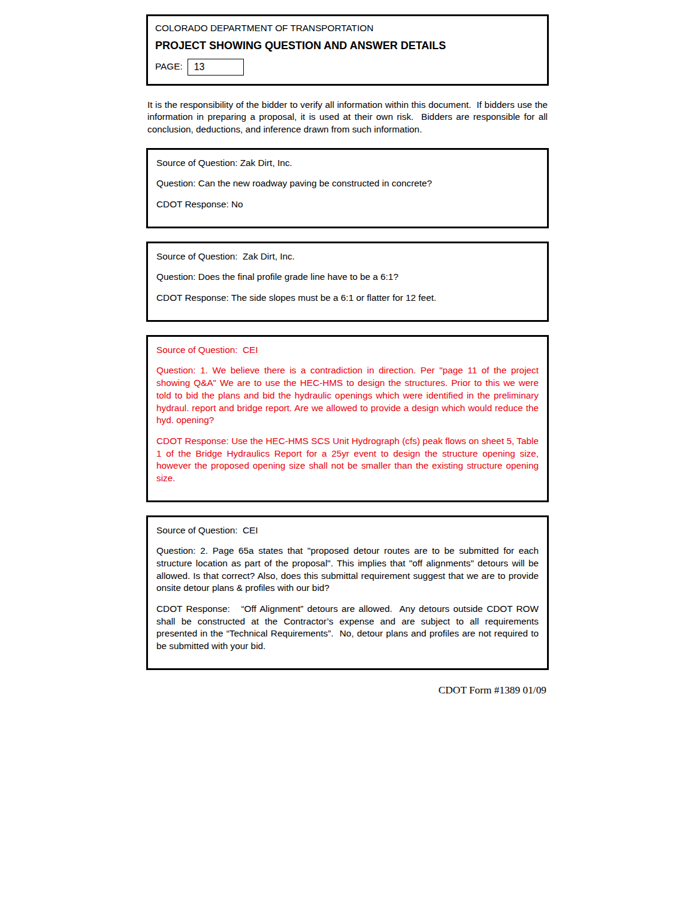COLORADO DEPARTMENT OF TRANSPORTATION
PROJECT SHOWING QUESTION AND ANSWER DETAILS
PAGE: 13
It is the responsibility of the bidder to verify all information within this document. If bidders use the information in preparing a proposal, it is used at their own risk. Bidders are responsible for all conclusion, deductions, and inference drawn from such information.
Source of Question: Zak Dirt, Inc.
Question: Can the new roadway paving be constructed in concrete?
CDOT Response: No
Source of Question: Zak Dirt, Inc.
Question: Does the final profile grade line have to be a 6:1?
CDOT Response: The side slopes must be a 6:1 or flatter for 12 feet.
Source of Question: CEI
Question: 1. We believe there is a contradiction in direction. Per "page 11 of the project showing Q&A" We are to use the HEC-HMS to design the structures. Prior to this we were told to bid the plans and bid the hydraulic openings which were identified in the preliminary hydraul. report and bridge report. Are we allowed to provide a design which would reduce the hyd. opening?
CDOT Response: Use the HEC-HMS SCS Unit Hydrograph (cfs) peak flows on sheet 5, Table 1 of the Bridge Hydraulics Report for a 25yr event to design the structure opening size, however the proposed opening size shall not be smaller than the existing structure opening size.
Source of Question: CEI
Question: 2. Page 65a states that "proposed detour routes are to be submitted for each structure location as part of the proposal". This implies that "off alignments" detours will be allowed. Is that correct? Also, does this submittal requirement suggest that we are to provide onsite detour plans & profiles with our bid?
CDOT Response: “Off Alignment” detours are allowed. Any detours outside CDOT ROW shall be constructed at the Contractor’s expense and are subject to all requirements presented in the “Technical Requirements”. No, detour plans and profiles are not required to be submitted with your bid.
CDOT Form #1389 01/09